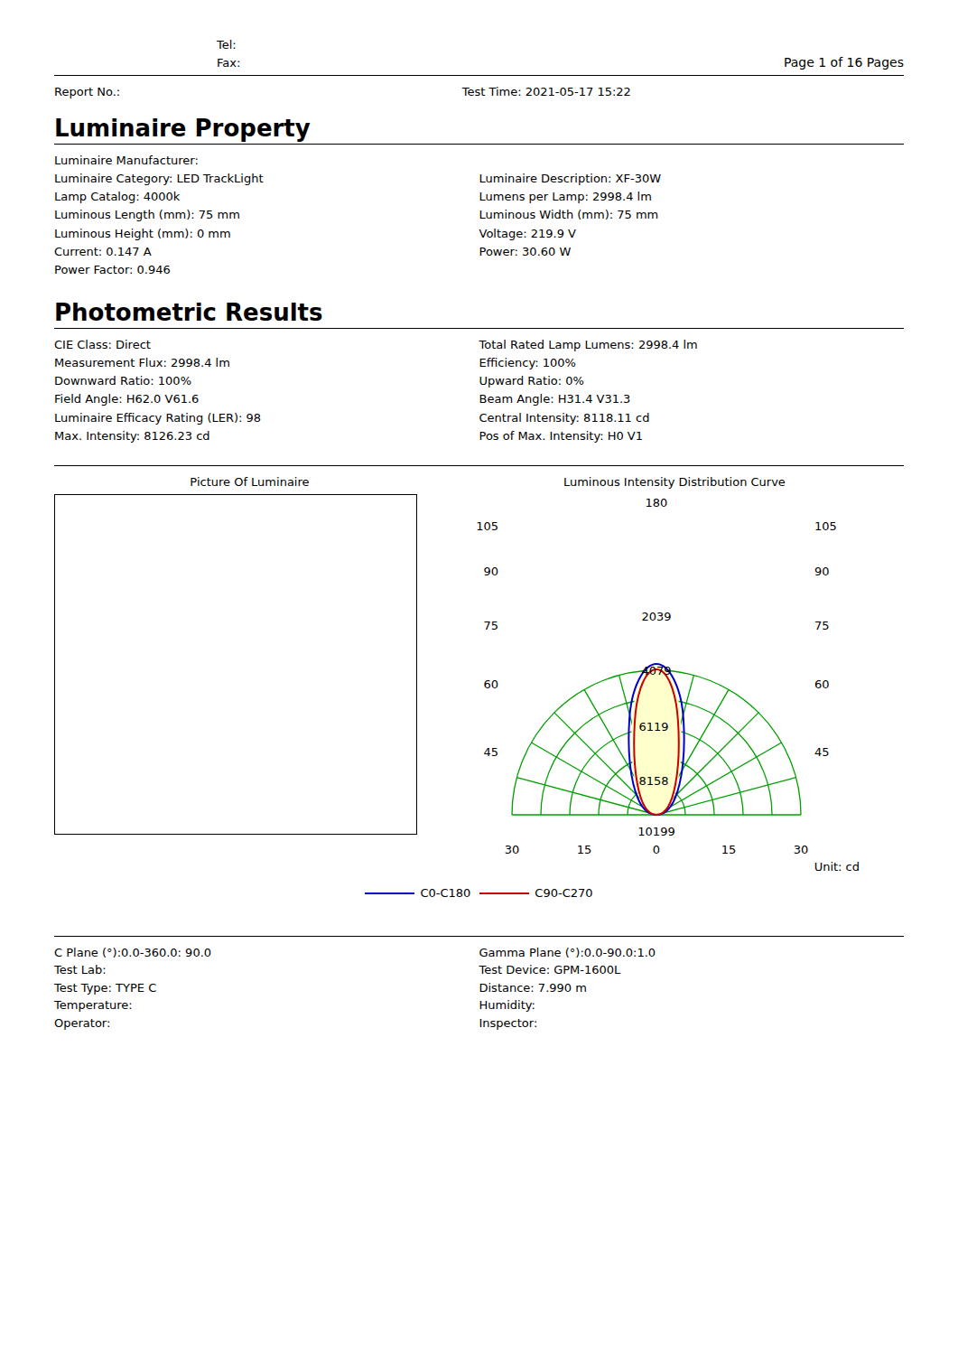Tel:
Fax:
Page 1 of 16 Pages
Report No.:
Test Time: 2021-05-17 15:22
Luminaire Property
Luminaire Manufacturer:
Luminaire Category: LED TrackLight
Lamp Catalog: 4000k
Luminous Length (mm): 75 mm
Luminous Height (mm): 0 mm
Current: 0.147 A
Power Factor: 0.946
Luminaire Description: XF-30W
Lumens per Lamp: 2998.4 lm
Luminous Width (mm): 75 mm
Voltage: 219.9 V
Power: 30.60 W
Photometric Results
CIE Class: Direct
Measurement Flux: 2998.4 lm
Downward Ratio: 100%
Field Angle: H62.0 V61.6
Luminaire Efficacy Rating (LER): 98
Max. Intensity: 8126.23 cd
Total Rated Lamp Lumens: 2998.4 lm
Efficiency: 100%
Upward Ratio: 0%
Beam Angle: H31.4 V31.3
Central Intensity: 8118.11 cd
Pos of Max. Intensity: H0 V1
Picture Of Luminaire
Luminous Intensity Distribution Curve
180 105 90 75 60 45 105 90 75 60 45 2039 4079 6119 8158 10199 30 15 0 15 30
Unit: cd
C0-C180 C90-C270
C Plane (°):0.0-360.0: 90.0
Test Lab:
Test Type: TYPE C
Temperature:
Operator:
Gamma Plane (°):0.0-90.0:1.0
Test Device: GPM-1600L
Distance: 7.990 m
Humidity:
Inspector: